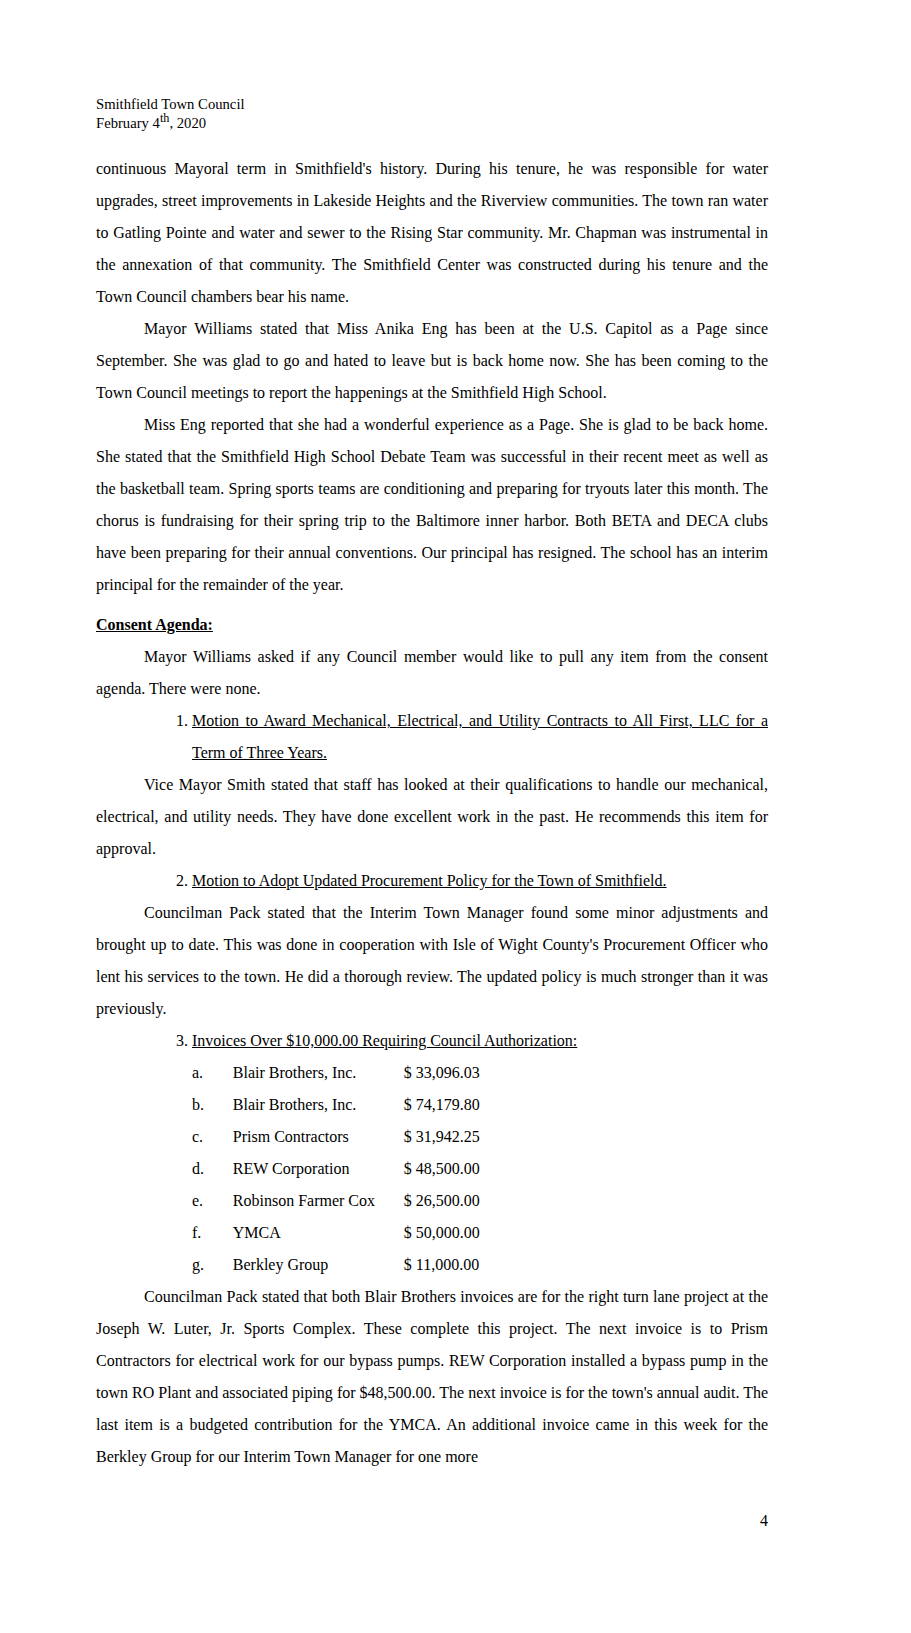Smithfield Town Council
February 4th, 2020
continuous Mayoral term in Smithfield's history. During his tenure, he was responsible for water upgrades, street improvements in Lakeside Heights and the Riverview communities. The town ran water to Gatling Pointe and water and sewer to the Rising Star community. Mr. Chapman was instrumental in the annexation of that community. The Smithfield Center was constructed during his tenure and the Town Council chambers bear his name.
Mayor Williams stated that Miss Anika Eng has been at the U.S. Capitol as a Page since September. She was glad to go and hated to leave but is back home now. She has been coming to the Town Council meetings to report the happenings at the Smithfield High School.
Miss Eng reported that she had a wonderful experience as a Page. She is glad to be back home. She stated that the Smithfield High School Debate Team was successful in their recent meet as well as the basketball team. Spring sports teams are conditioning and preparing for tryouts later this month. The chorus is fundraising for their spring trip to the Baltimore inner harbor. Both BETA and DECA clubs have been preparing for their annual conventions. Our principal has resigned. The school has an interim principal for the remainder of the year.
Consent Agenda:
Mayor Williams asked if any Council member would like to pull any item from the consent agenda. There were none.
Motion to Award Mechanical, Electrical, and Utility Contracts to All First, LLC for a Term of Three Years.
Vice Mayor Smith stated that staff has looked at their qualifications to handle our mechanical, electrical, and utility needs. They have done excellent work in the past. He recommends this item for approval.
Motion to Adopt Updated Procurement Policy for the Town of Smithfield.
Councilman Pack stated that the Interim Town Manager found some minor adjustments and brought up to date. This was done in cooperation with Isle of Wight County's Procurement Officer who lent his services to the town. He did a thorough review. The updated policy is much stronger than it was previously.
Invoices Over $10,000.00 Requiring Council Authorization:
| a. | Blair Brothers, Inc. | $ 33,096.03 |
| b. | Blair Brothers, Inc. | $ 74,179.80 |
| c. | Prism Contractors | $ 31,942.25 |
| d. | REW Corporation | $ 48,500.00 |
| e. | Robinson Farmer Cox | $ 26,500.00 |
| f. | YMCA | $ 50,000.00 |
| g. | Berkley Group | $ 11,000.00 |
Councilman Pack stated that both Blair Brothers invoices are for the right turn lane project at the Joseph W. Luter, Jr. Sports Complex. These complete this project. The next invoice is to Prism Contractors for electrical work for our bypass pumps. REW Corporation installed a bypass pump in the town RO Plant and associated piping for $48,500.00. The next invoice is for the town's annual audit. The last item is a budgeted contribution for the YMCA. An additional invoice came in this week for the Berkley Group for our Interim Town Manager for one more
4